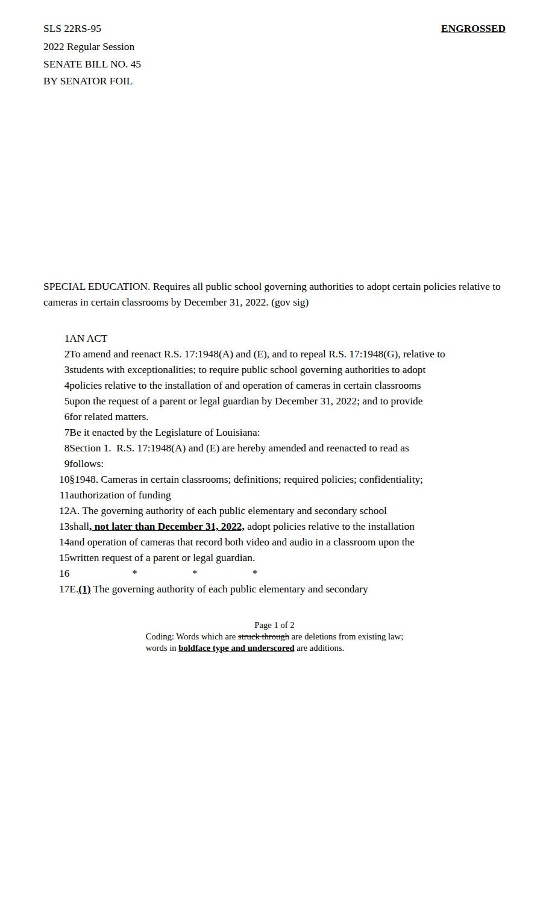SLS 22RS-95
ENGROSSED
2022 Regular Session
SENATE BILL NO. 45
BY SENATOR FOIL
SPECIAL EDUCATION. Requires all public school governing authorities to adopt certain policies relative to cameras in certain classrooms by December 31, 2022. (gov sig)
| 1 | AN ACT |
| 2 | To amend and reenact R.S. 17:1948(A) and (E), and to repeal R.S. 17:1948(G), relative to |
| 3 | students with exceptionalities; to require public school governing authorities to adopt |
| 4 | policies relative to the installation of and operation of cameras in certain classrooms |
| 5 | upon the request of a parent or legal guardian by December 31, 2022; and to provide |
| 6 | for related matters. |
| 7 | Be it enacted by the Legislature of Louisiana: |
| 8 | Section 1. R.S. 17:1948(A) and (E) are hereby amended and reenacted to read as |
| 9 | follows: |
| 10 | §1948. Cameras in certain classrooms; definitions; required policies; confidentiality; |
| 11 | authorization of funding |
| 12 | A. The governing authority of each public elementary and secondary school |
| 13 | shall , not later than December 31, 2022, adopt policies relative to the installation |
| 14 | and operation of cameras that record both video and audio in a classroom upon the |
| 15 | written request of a parent or legal guardian. |
| 16 | * * * |
| 17 | E. (1) The governing authority of each public elementary and secondary |
Page 1 of 2
Coding: Words which are struck through are deletions from existing law;
words in boldface type and underscored are additions.